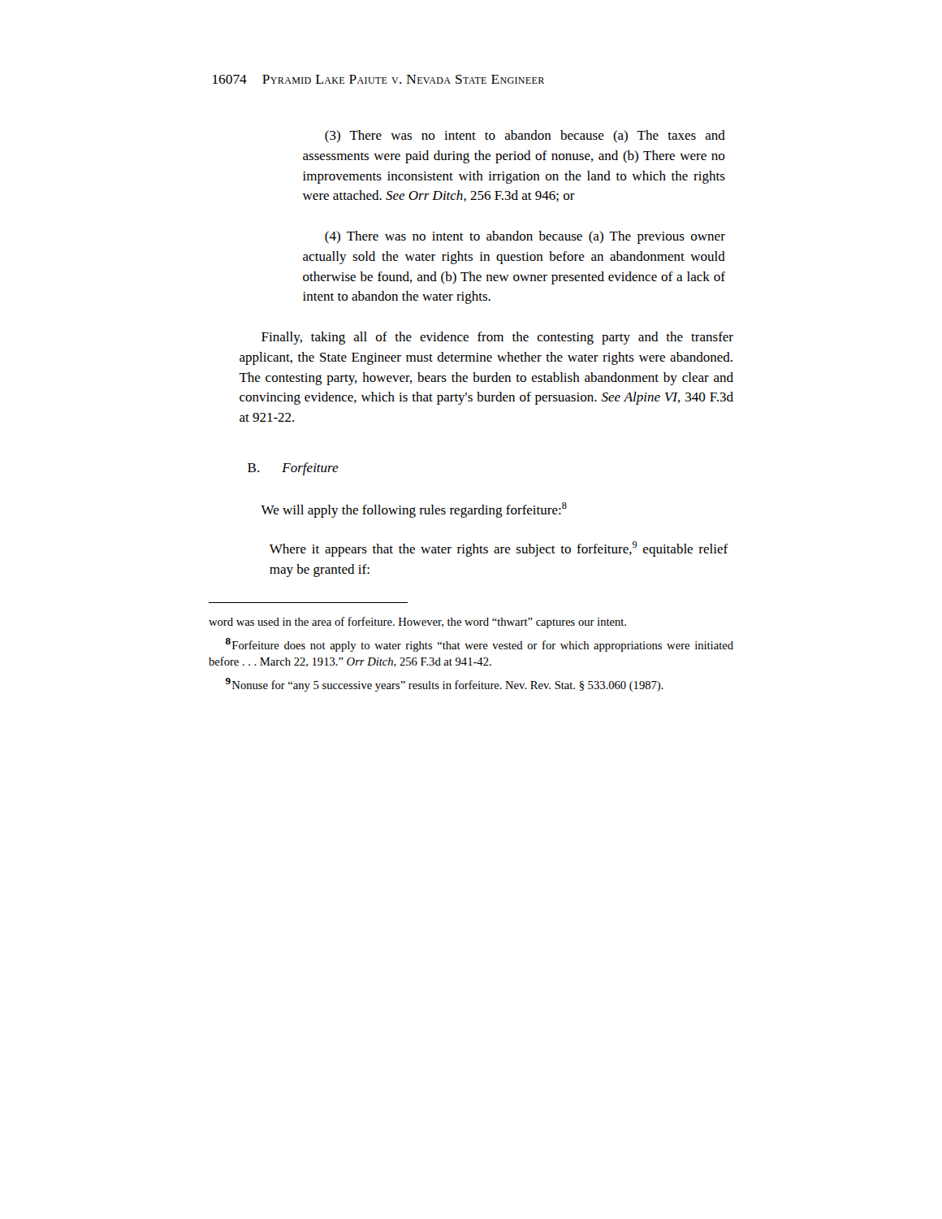16074 Pyramid Lake Paiute v. Nevada State Engineer
(3) There was no intent to abandon because (a) The taxes and assessments were paid during the period of nonuse, and (b) There were no improvements inconsistent with irrigation on the land to which the rights were attached. See Orr Ditch, 256 F.3d at 946; or
(4) There was no intent to abandon because (a) The previous owner actually sold the water rights in question before an abandonment would otherwise be found, and (b) The new owner presented evidence of a lack of intent to abandon the water rights.
Finally, taking all of the evidence from the contesting party and the transfer applicant, the State Engineer must determine whether the water rights were abandoned. The contesting party, however, bears the burden to establish abandonment by clear and convincing evidence, which is that party's burden of persuasion. See Alpine VI, 340 F.3d at 921-22.
B. Forfeiture
We will apply the following rules regarding forfeiture:8
Where it appears that the water rights are subject to forfeiture,9 equitable relief may be granted if:
word was used in the area of forfeiture. However, the word “thwart” captures our intent.
8 Forfeiture does not apply to water rights “that were vested or for which appropriations were initiated before . . . March 22, 1913.” Orr Ditch, 256 F.3d at 941-42.
9 Nonuse for “any 5 successive years” results in forfeiture. Nev. Rev. Stat. § 533.060 (1987).